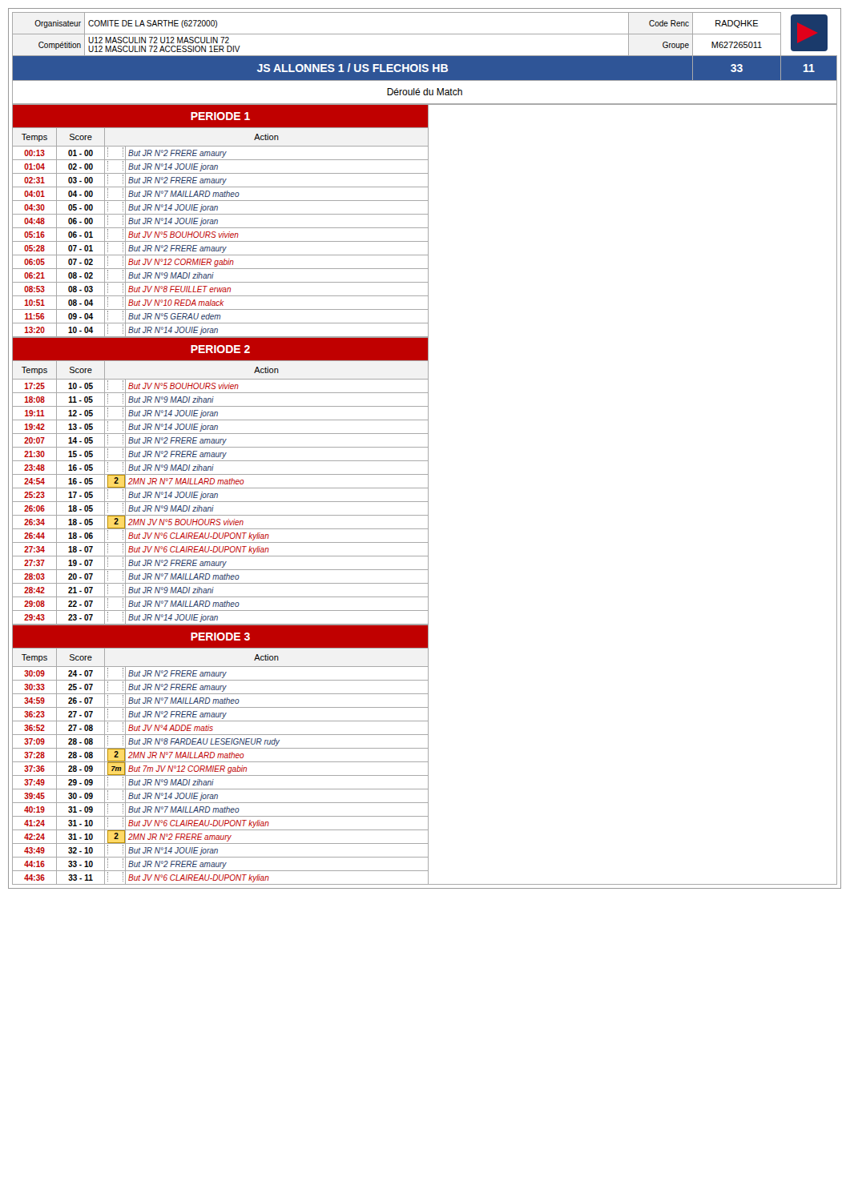| Organisateur | COMITE DE LA SARTHE (6272000) | Code Renc | RADQHKE | |
| Compétition | U12 MASCULIN 72 U12 MASCULIN 72 U12 MASCULIN 72 ACCESSION 1ER DIV | Groupe | M627265011 |
| JS ALLONNES 1 / US FLECHOIS HB | 33 | 11 |
| Déroulé du Match |
| PERIODE 1 |
| --- |
| Temps | Score | Action |
| 00:13 | 01 - 00 | | But JR N°2 FRERE amaury |
| 01:04 | 02 - 00 | | But JR N°14 JOUIE joran |
| 02:31 | 03 - 00 | | But JR N°2 FRERE amaury |
| 04:01 | 04 - 00 | | But JR N°7 MAILLARD matheo |
| 04:30 | 05 - 00 | | But JR N°14 JOUIE joran |
| 04:48 | 06 - 00 | | But JR N°14 JOUIE joran |
| 05:16 | 06 - 01 | | But JV N°5 BOUHOURS vivien |
| 05:28 | 07 - 01 | | But JR N°2 FRERE amaury |
| 06:05 | 07 - 02 | | But JV N°12 CORMIER gabin |
| 06:21 | 08 - 02 | | But JR N°9 MADI zihani |
| 08:53 | 08 - 03 | | But JV N°8 FEUILLET erwan |
| 10:51 | 08 - 04 | | But JV N°10 REDA malack |
| 11:56 | 09 - 04 | | But JR N°5 GERAU edem |
| 13:20 | 10 - 04 | | But JR N°14 JOUIE joran |
| PERIODE 2 |
| --- |
| Temps | Score | Action |
| 17:25 | 10 - 05 | | But JV N°5 BOUHOURS vivien |
| 18:08 | 11 - 05 | | But JR N°9 MADI zihani |
| 19:11 | 12 - 05 | | But JR N°14 JOUIE joran |
| 19:42 | 13 - 05 | | But JR N°14 JOUIE joran |
| 20:07 | 14 - 05 | | But JR N°2 FRERE amaury |
| 21:30 | 15 - 05 | | But JR N°2 FRERE amaury |
| 23:48 | 16 - 05 | | But JR N°9 MADI zihani |
| 24:54 | 16 - 05 | 2 | 2MN JR N°7 MAILLARD matheo |
| 25:23 | 17 - 05 | | But JR N°14 JOUIE joran |
| 26:06 | 18 - 05 | | But JR N°9 MADI zihani |
| 26:34 | 18 - 05 | 2 | 2MN JV N°5 BOUHOURS vivien |
| 26:44 | 18 - 06 | | But JV N°6 CLAIREAU-DUPONT kylian |
| 27:34 | 18 - 07 | | But JV N°6 CLAIREAU-DUPONT kylian |
| 27:37 | 19 - 07 | | But JR N°2 FRERE amaury |
| 28:03 | 20 - 07 | | But JR N°7 MAILLARD matheo |
| 28:42 | 21 - 07 | | But JR N°9 MADI zihani |
| 29:08 | 22 - 07 | | But JR N°7 MAILLARD matheo |
| 29:43 | 23 - 07 | | But JR N°14 JOUIE joran |
| PERIODE 3 |
| --- |
| Temps | Score | Action |
| 30:09 | 24 - 07 | | But JR N°2 FRERE amaury |
| 30:33 | 25 - 07 | | But JR N°2 FRERE amaury |
| 34:59 | 26 - 07 | | But JR N°7 MAILLARD matheo |
| 36:23 | 27 - 07 | | But JR N°2 FRERE amaury |
| 36:52 | 27 - 08 | | But JV N°4 ADDE matis |
| 37:09 | 28 - 08 | | But JR N°8 FARDEAU LESEIGNEUR rudy |
| 37:28 | 28 - 08 | 2 | 2MN JR N°7 MAILLARD matheo |
| 37:36 | 28 - 09 | 7m | But 7m JV N°12 CORMIER gabin |
| 37:49 | 29 - 09 | | But JR N°9 MADI zihani |
| 39:45 | 30 - 09 | | But JR N°14 JOUIE joran |
| 40:19 | 31 - 09 | | But JR N°7 MAILLARD matheo |
| 41:24 | 31 - 10 | | But JV N°6 CLAIREAU-DUPONT kylian |
| 42:24 | 31 - 10 | 2 | 2MN JR N°2 FRERE amaury |
| 43:49 | 32 - 10 | | But JR N°14 JOUIE joran |
| 44:16 | 33 - 10 | | But JR N°2 FRERE amaury |
| 44:36 | 33 - 11 | | But JV N°6 CLAIREAU-DUPONT kylian |